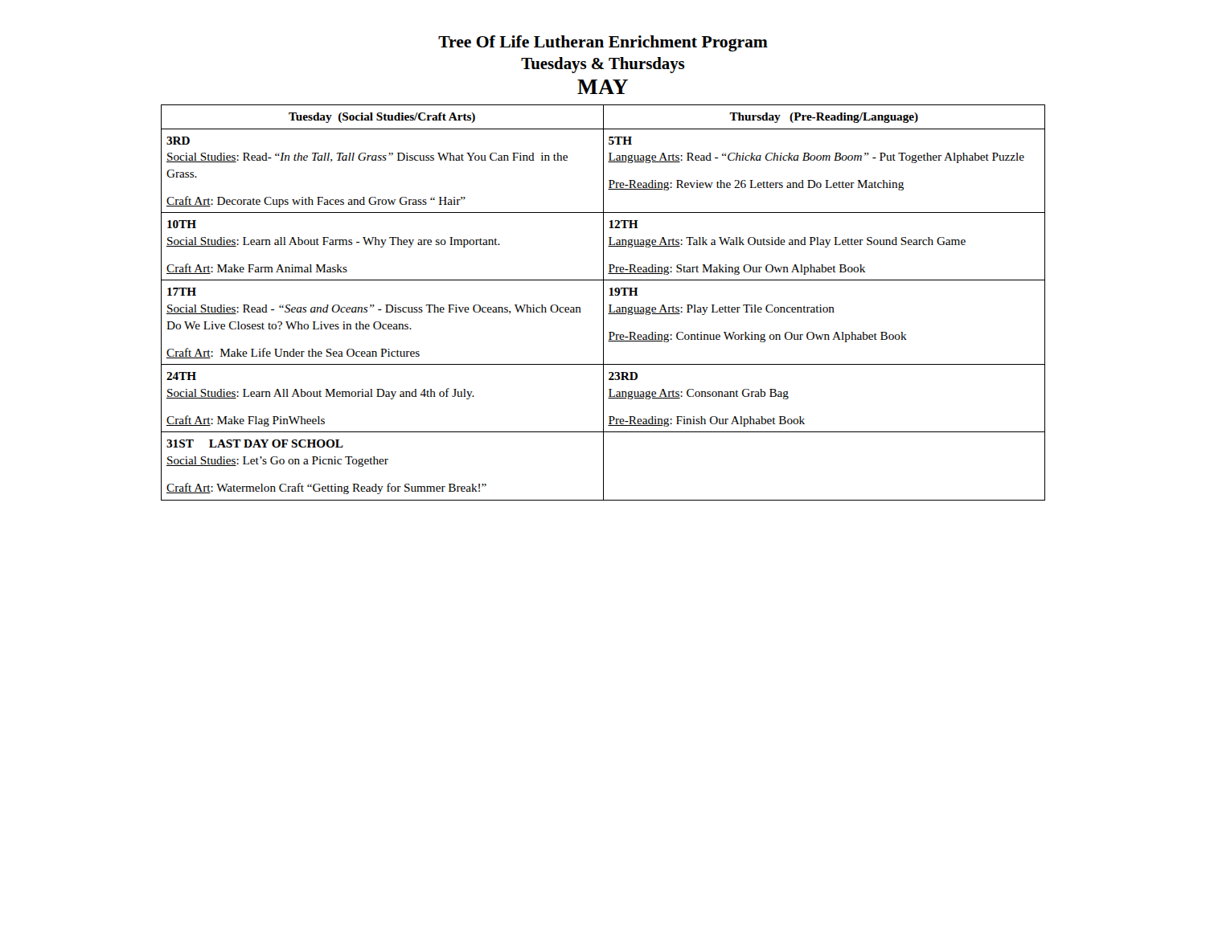Tree Of Life Lutheran Enrichment Program
Tuesdays & Thursdays
MAY
| Tuesday (Social Studies/Craft Arts) | Thursday (Pre-Reading/Language) |
| --- | --- |
| 3RD Social Studies : Read- “ In the Tall, Tall Grass” Discuss What You Can Find in the Grass. Craft Art : Decorate Cups with Faces and Grow Grass “ Hair” | 5TH Language Arts : Read - “ Chicka Chicka Boom Boom” - Put Together Alphabet Puzzle Pre-Reading : Review the 26 Letters and Do Letter Matching |
| 10TH Social Studies : Learn all About Farms - Why They are so Important. Craft Art : Make Farm Animal Masks | 12TH Language Arts : Talk a Walk Outside and Play Letter Sound Search Game Pre-Reading : Start Making Our Own Alphabet Book |
| 17TH Social Studies : Read - “Seas and Oceans” - Discuss The Five Oceans, Which Ocean Do We Live Closest to? Who Lives in the Oceans. Craft Art : Make Life Under the Sea Ocean Pictures | 19TH Language Arts : Play Letter Tile Concentration Pre-Reading : Continue Working on Our Own Alphabet Book |
| 24TH Social Studies : Learn All About Memorial Day and 4th of July. Craft Art : Make Flag PinWheels | 23RD Language Arts : Consonant Grab Bag Pre-Reading : Finish Our Alphabet Book |
| 31ST LAST DAY OF SCHOOL Social Studies : Let’s Go on a Picnic Together Craft Art : Watermelon Craft “Getting Ready for Summer Break!” | |